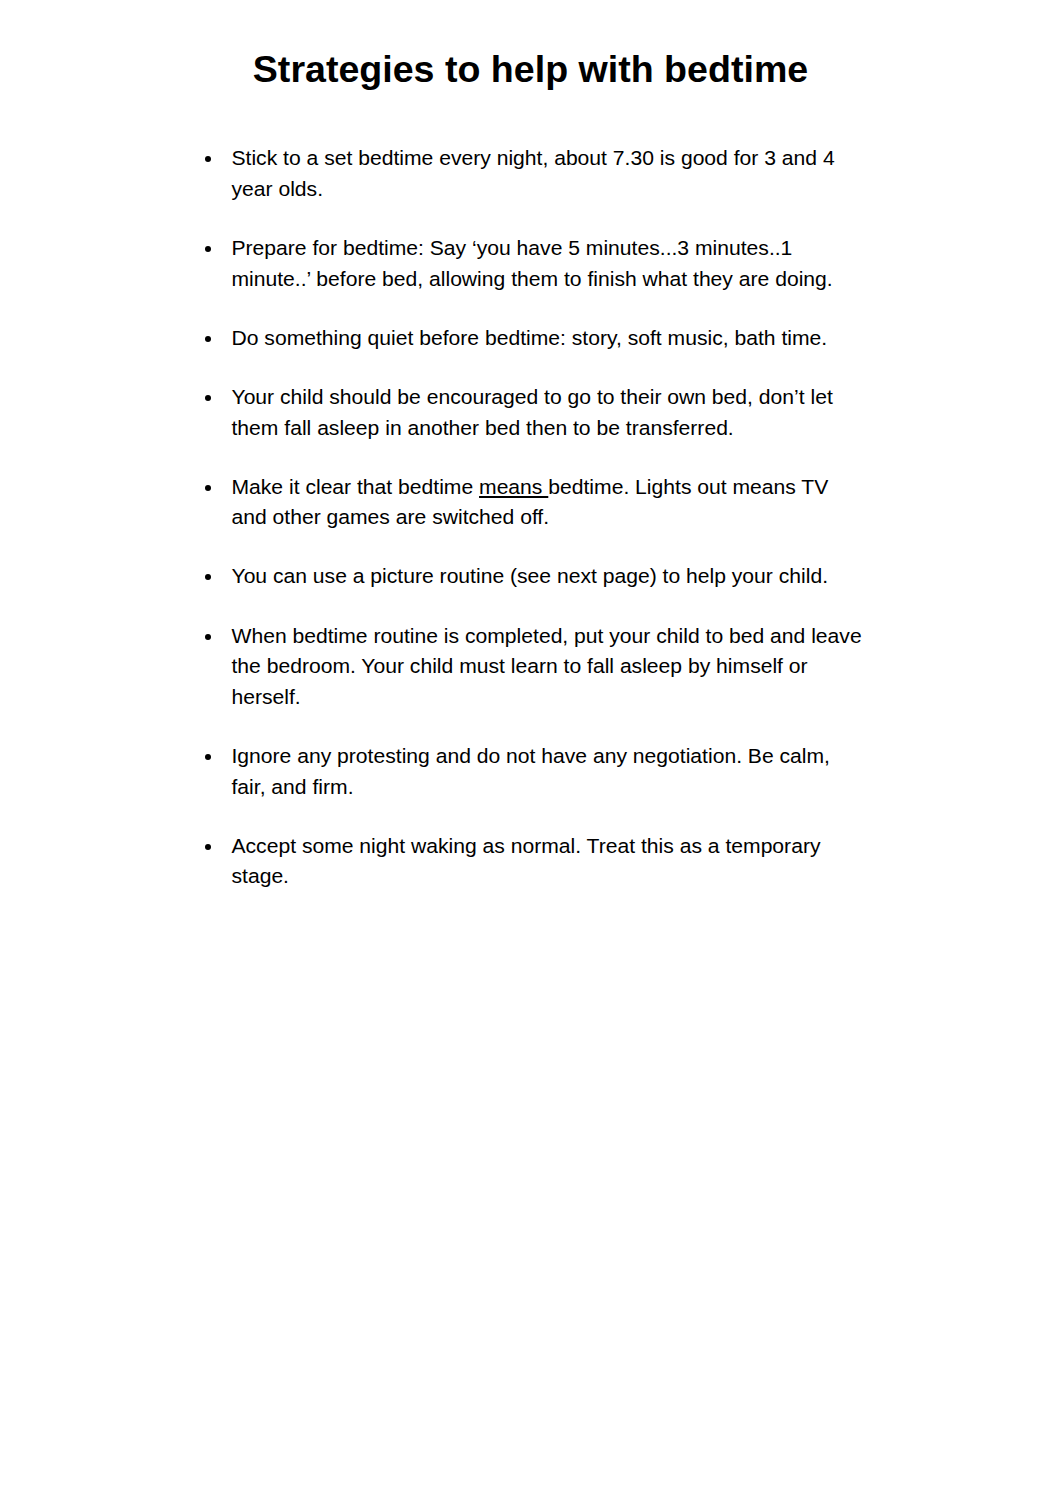Strategies to help with bedtime
Stick to a set bedtime every night, about 7.30 is good for 3 and 4 year olds.
Prepare for bedtime: Say ‘you have 5 minutes...3 minutes..1 minute..’ before bed, allowing them to finish what they are doing.
Do something quiet before bedtime: story, soft music, bath time.
Your child should be encouraged to go to their own bed, don’t let them fall asleep in another bed then to be transferred.
Make it clear that bedtime means bedtime. Lights out means TV and other games are switched off.
You can use a picture routine (see next page) to help your child.
When bedtime routine is completed, put your child to bed and leave the bedroom. Your child must learn to fall asleep by himself or herself.
Ignore any protesting and do not have any negotiation. Be calm, fair, and firm.
Accept some night waking as normal. Treat this as a temporary stage.